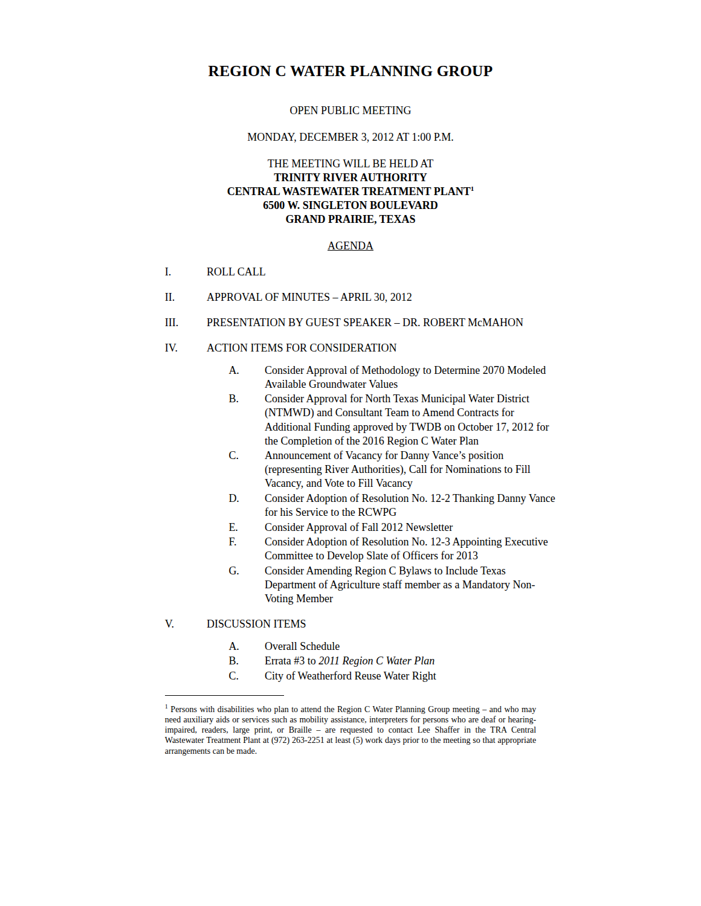REGION C WATER PLANNING GROUP
OPEN PUBLIC MEETING
MONDAY, DECEMBER 3, 2012 AT 1:00 P.M.
THE MEETING WILL BE HELD AT
TRINITY RIVER AUTHORITY
CENTRAL WASTEWATER TREATMENT PLANT1
6500 W. SINGLETON BOULEVARD
GRAND PRAIRIE, TEXAS
AGENDA
| I. | ROLL CALL |
| II. | APPROVAL OF MINUTES – APRIL 30, 2012 |
| III. | PRESENTATION BY GUEST SPEAKER – DR. ROBERT McMAHON |
| IV. | ACTION ITEMS FOR CONSIDERATION |
| | / A. / Consider Approval of Methodology to Determine 2070 Modeled Available Groundwater Values / / B. / Consider Approval for North Texas Municipal Water District (NTMWD) and Consultant Team to Amend Contracts for Additional Funding approved by TWDB on October 17, 2012 for the Completion of the 2016 Region C Water Plan / / C. / Announcement of Vacancy for Danny Vance’s position (representing River Authorities), Call for Nominations to Fill Vacancy, and Vote to Fill Vacancy / / D. / Consider Adoption of Resolution No. 12-2 Thanking Danny Vance for his Service to the RCWPG / / E. / Consider Approval of Fall 2012 Newsletter / / F. / Consider Adoption of Resolution No. 12-3 Appointing Executive Committee to Develop Slate of Officers for 2013 / / G. / Consider Amending Region C Bylaws to Include Texas Department of Agriculture staff member as a Mandatory Non-Voting Member / |
| V. | DISCUSSION ITEMS |
| | / A. / Overall Schedule / / B. / Errata #3 to 2011 Region C Water Plan / / C. / City of Weatherford Reuse Water Right / |
1 Persons with disabilities who plan to attend the Region C Water Planning Group meeting – and who may need auxiliary aids or services such as mobility assistance, interpreters for persons who are deaf or hearing-impaired, readers, large print, or Braille – are requested to contact Lee Shaffer in the TRA Central Wastewater Treatment Plant at (972) 263-2251 at least (5) work days prior to the meeting so that appropriate arrangements can be made.